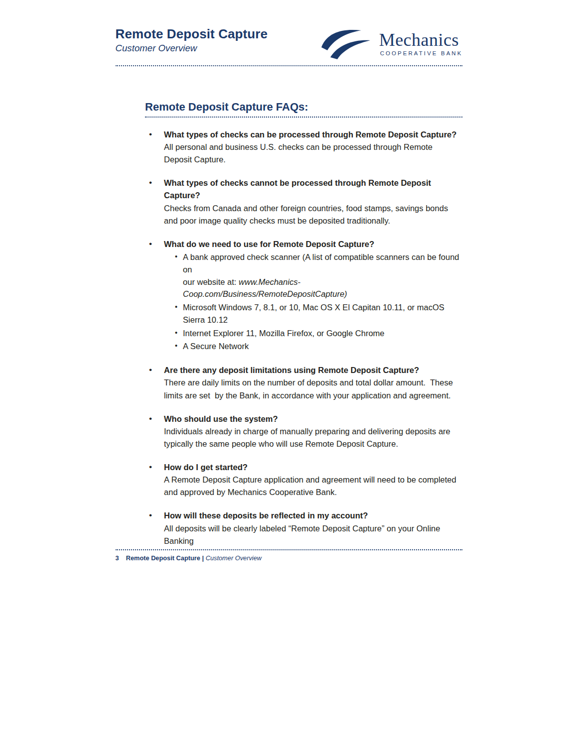Remote Deposit Capture
Customer Overview
Mechanics COOPERATIVE BANK
Remote Deposit Capture FAQs:
What types of checks can be processed through Remote Deposit Capture? All personal and business U.S. checks can be processed through Remote Deposit Capture.
What types of checks cannot be processed through Remote Deposit Capture? Checks from Canada and other foreign countries, food stamps, savings bonds and poor image quality checks must be deposited traditionally.
What do we need to use for Remote Deposit Capture?
A bank approved check scanner (A list of compatible scanners can be found on our website at: www.Mechanics-Coop.com/Business/RemoteDepositCapture)
Microsoft Windows 7, 8.1, or 10, Mac OS X El Capitan 10.11, or macOS Sierra 10.12
Internet Explorer 11, Mozilla Firefox, or Google Chrome
A Secure Network
Are there any deposit limitations using Remote Deposit Capture? There are daily limits on the number of deposits and total dollar amount. These limits are set by the Bank, in accordance with your application and agreement.
Who should use the system? Individuals already in charge of manually preparing and delivering deposits are typically the same people who will use Remote Deposit Capture.
How do I get started? A Remote Deposit Capture application and agreement will need to be completed and approved by Mechanics Cooperative Bank.
How will these deposits be reflected in my account? All deposits will be clearly labeled “Remote Deposit Capture” on your Online Banking
3 Remote Deposit Capture | Customer Overview